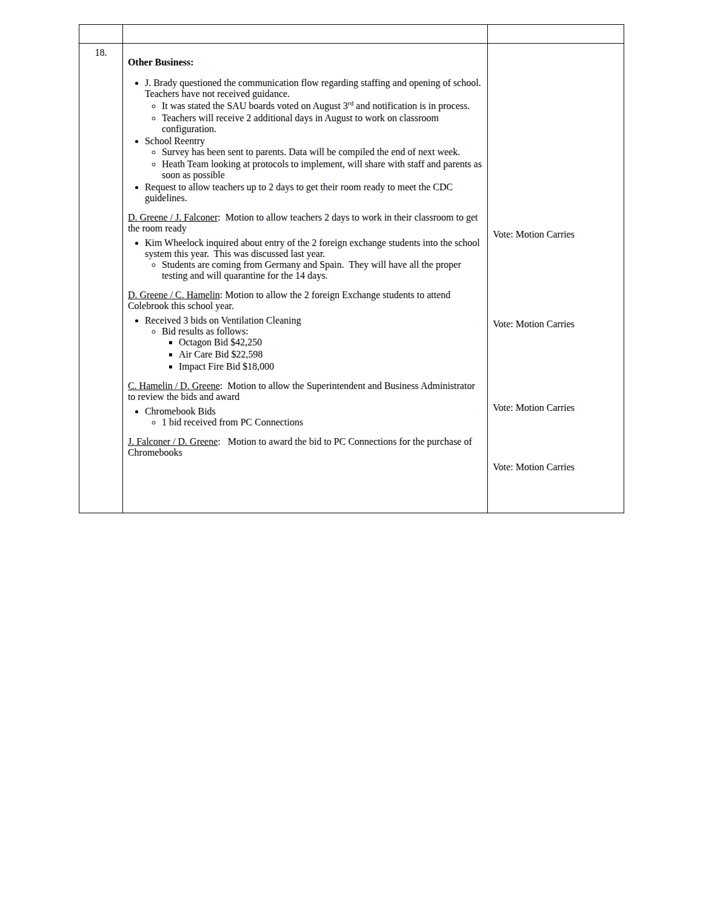| 18. | Other Business: J. Brady questioned the communication flow regarding staffing and opening of school. Teachers have not received guidance. It was stated the SAU boards voted on August 3 rd and notification is in process. Teachers will receive 2 additional days in August to work on classroom configuration. School Reentry Survey has been sent to parents. Data will be compiled the end of next week. Heath Team looking at protocols to implement, will share with staff and parents as soon as possible Request to allow teachers up to 2 days to get their room ready to meet the CDC guidelines. D. Greene / J. Falconer : Motion to allow teachers 2 days to work in their classroom to get the room ready Kim Wheelock inquired about entry of the 2 foreign exchange students into the school system this year. This was discussed last year. Students are coming from Germany and Spain. They will have all the proper testing and will quarantine for the 14 days. D. Greene / C. Hamelin : Motion to allow the 2 foreign Exchange students to attend Colebrook this school year. Received 3 bids on Ventilation Cleaning Bid results as follows: Octagon Bid $42,250 Air Care Bid $22,598 Impact Fire Bid $18,000 C. Hamelin / D. Greene : Motion to allow the Superintendent and Business Administrator to review the bids and award Chromebook Bids 1 bid received from PC Connections J. Falconer / D. Greene : Motion to award the bid to PC Connections for the purchase of Chromebooks | Vote: Motion Carries Vote: Motion Carries Vote: Motion Carries Vote: Motion Carries |